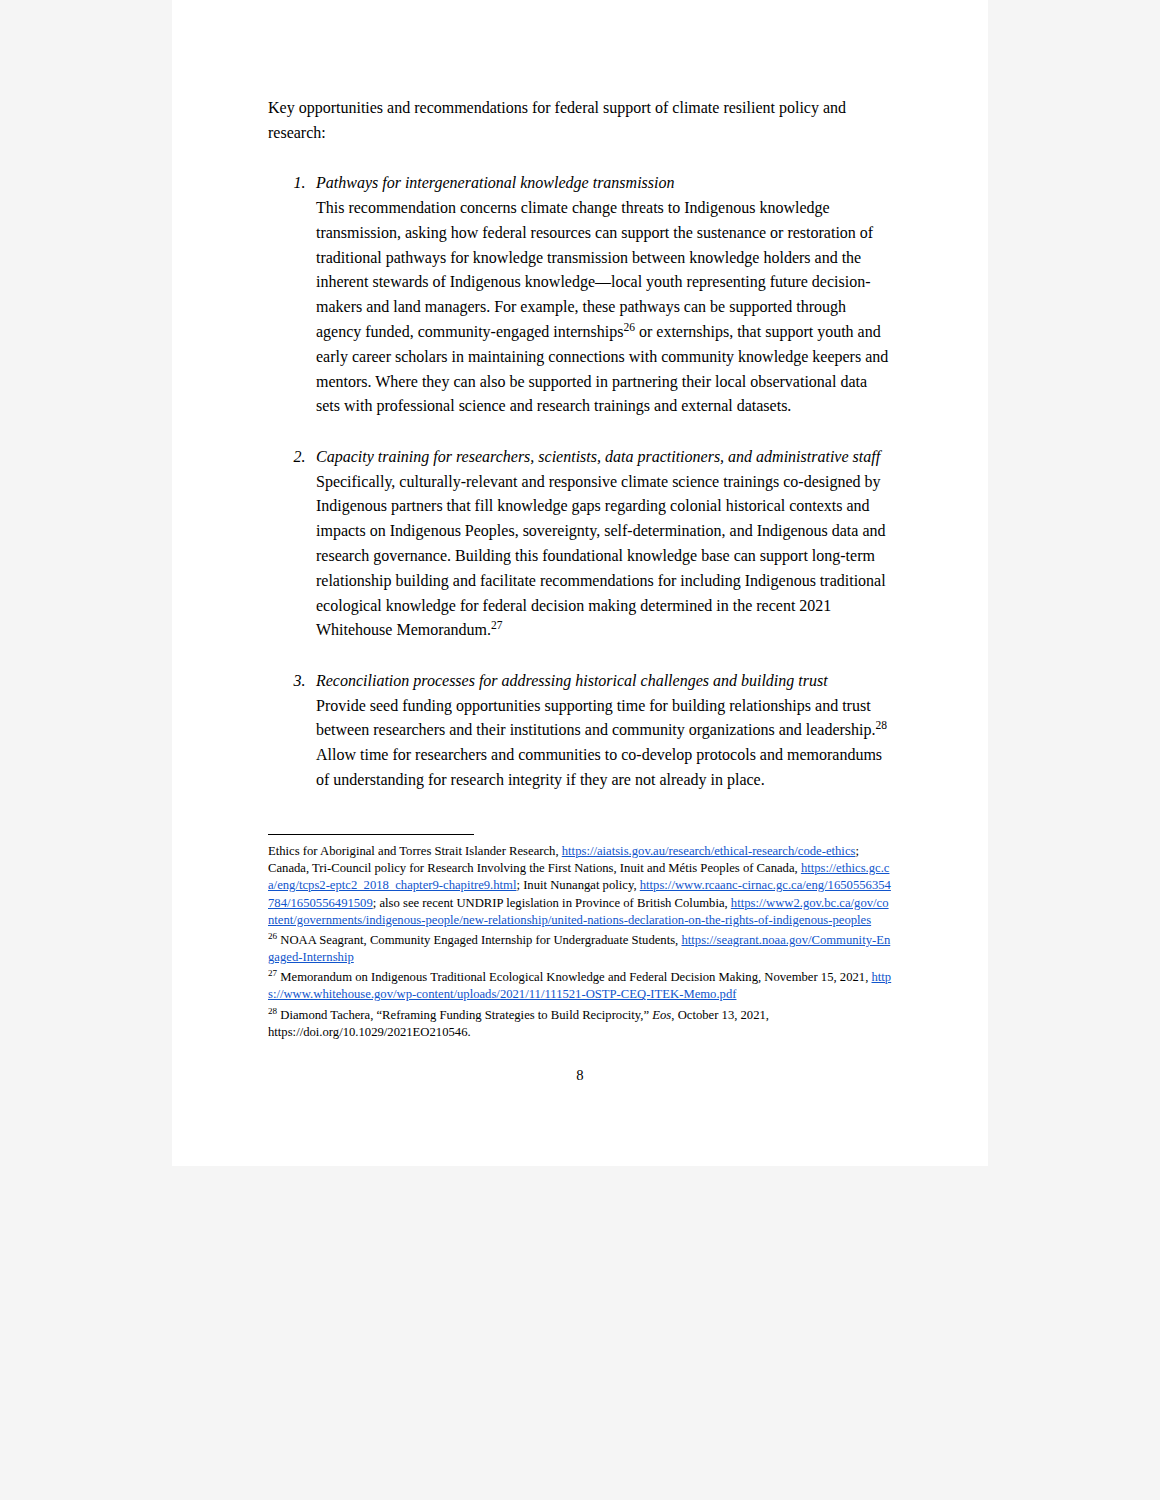Key opportunities and recommendations for federal support of climate resilient policy and research:
Pathways for intergenerational knowledge transmission This recommendation concerns climate change threats to Indigenous knowledge transmission, asking how federal resources can support the sustenance or restoration of traditional pathways for knowledge transmission between knowledge holders and the inherent stewards of Indigenous knowledge—local youth representing future decision-makers and land managers. For example, these pathways can be supported through agency funded, community-engaged internships26 or externships, that support youth and early career scholars in maintaining connections with community knowledge keepers and mentors. Where they can also be supported in partnering their local observational data sets with professional science and research trainings and external datasets.
Capacity training for researchers, scientists, data practitioners, and administrative staff Specifically, culturally-relevant and responsive climate science trainings co-designed by Indigenous partners that fill knowledge gaps regarding colonial historical contexts and impacts on Indigenous Peoples, sovereignty, self-determination, and Indigenous data and research governance. Building this foundational knowledge base can support long-term relationship building and facilitate recommendations for including Indigenous traditional ecological knowledge for federal decision making determined in the recent 2021 Whitehouse Memorandum.27
Reconciliation processes for addressing historical challenges and building trust Provide seed funding opportunities supporting time for building relationships and trust between researchers and their institutions and community organizations and leadership.28 Allow time for researchers and communities to co-develop protocols and memorandums of understanding for research integrity if they are not already in place.
Ethics for Aboriginal and Torres Strait Islander Research, https://aiatsis.gov.au/research/ethical-research/code-ethics; Canada, Tri-Council policy for Research Involving the First Nations, Inuit and Métis Peoples of Canada, https://ethics.gc.ca/eng/tcps2-eptc2_2018_chapter9-chapitre9.html; Inuit Nunangat policy, https://www.rcaanc-cirnac.gc.ca/eng/1650556354784/1650556491509; also see recent UNDRIP legislation in Province of British Columbia, https://www2.gov.bc.ca/gov/content/governments/indigenous-people/new-relationship/united-nations-declaration-on-the-rights-of-indigenous-peoples
26 NOAA Seagrant, Community Engaged Internship for Undergraduate Students, https://seagrant.noaa.gov/Community-Engaged-Internship
27 Memorandum on Indigenous Traditional Ecological Knowledge and Federal Decision Making, November 15, 2021, https://www.whitehouse.gov/wp-content/uploads/2021/11/111521-OSTP-CEQ-ITEK-Memo.pdf
28 Diamond Tachera, “Reframing Funding Strategies to Build Reciprocity,” Eos, October 13, 2021, https://doi.org/10.1029/2021EO210546.
8